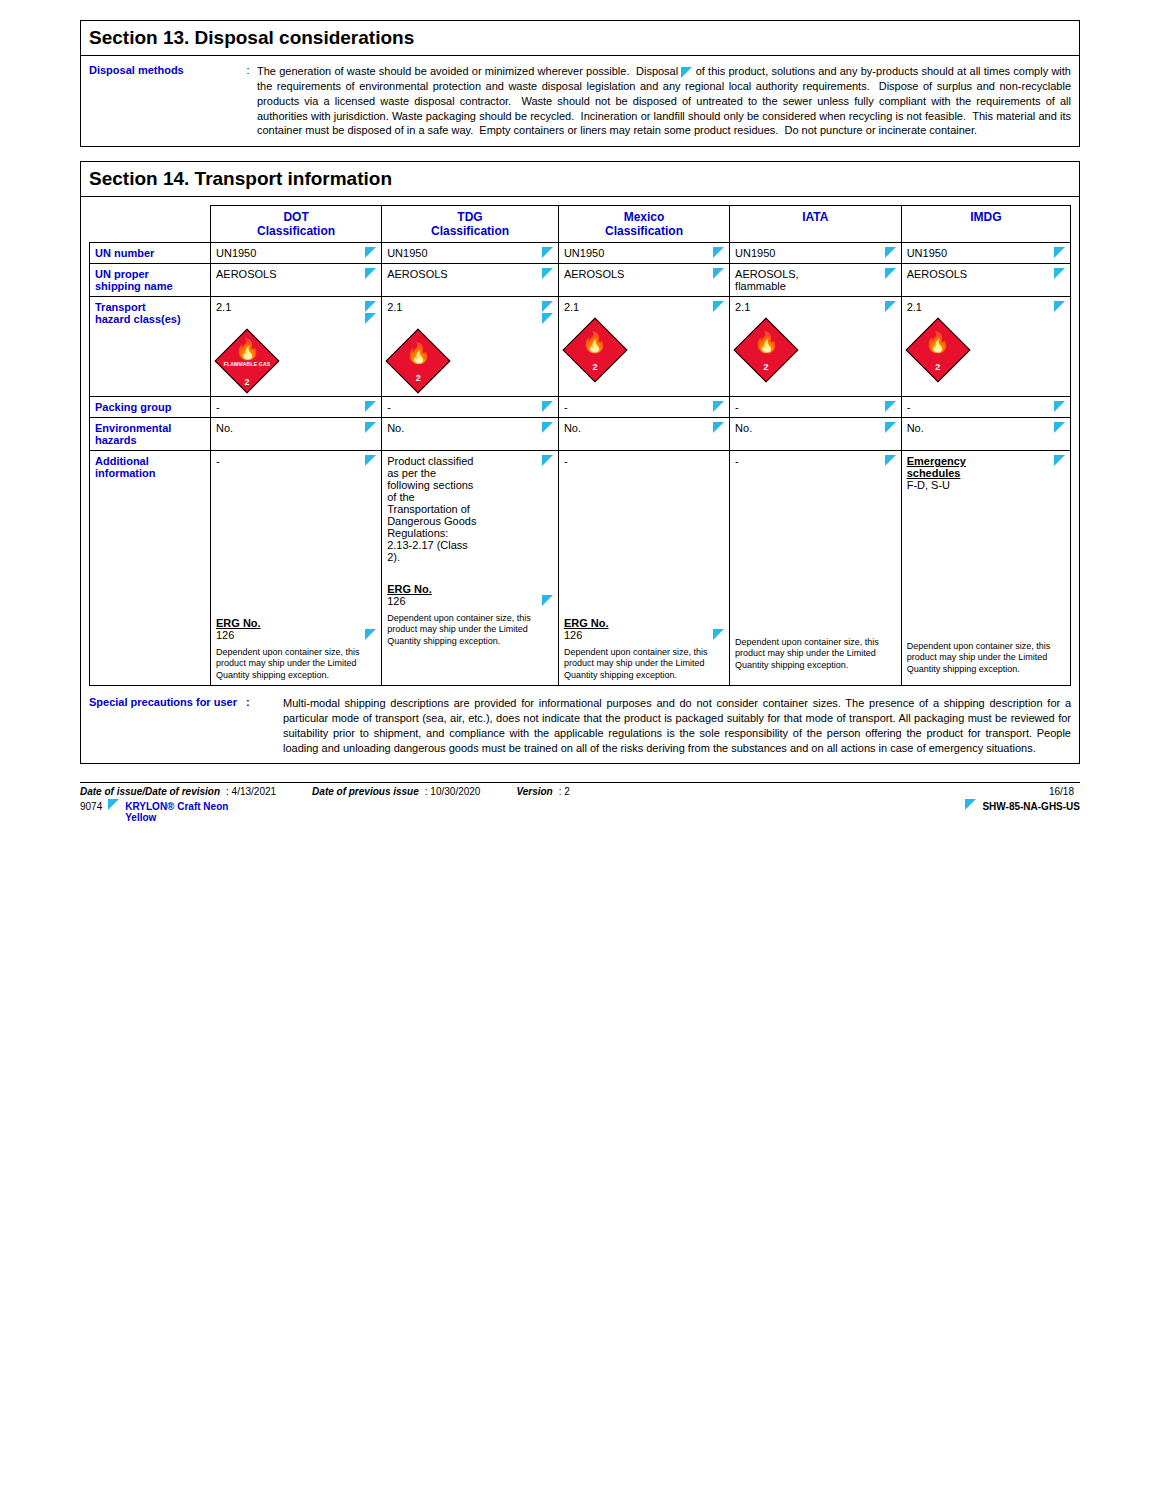Section 13. Disposal considerations
Disposal methods
:
The generation of waste should be avoided or minimized wherever possible. Disposal of this product, solutions and any by-products should at all times comply with the requirements of environmental protection and waste disposal legislation and any regional local authority requirements. Dispose of surplus and non-recyclable products via a licensed waste disposal contractor. Waste should not be disposed of untreated to the sewer unless fully compliant with the requirements of all authorities with jurisdiction. Waste packaging should be recycled. Incineration or landfill should only be considered when recycling is not feasible. This material and its container must be disposed of in a safe way. Empty containers or liners may retain some product residues. Do not puncture or incinerate container.
Section 14. Transport information
| | DOT Classification | TDG Classification | Mexico Classification | IATA | IMDG |
| --- | --- | --- | --- | --- | --- |
| UN number | UN1950 | UN1950 | UN1950 | UN1950 | UN1950 |
| UN proper shipping name | AEROSOLS | AEROSOLS | AEROSOLS | AEROSOLS, flammable | AEROSOLS |
| Transport hazard class(es) | 2.1 🔥 FLAMMABLE GAS 2 | 2.1 🔥 2 | 2.1 🔥 2 | 2.1 🔥 2 | 2.1 🔥 2 |
| Packing group | - | - | - | - | - |
| Environmental hazards | No. | No. | No. | No. | No. |
| Additional information | - ERG No. 126 Dependent upon container size, this product may ship under the Limited Quantity shipping exception. | Product classified as per the following sections of the Transportation of Dangerous Goods Regulations: 2.13-2.17 (Class 2). ERG No. 126 Dependent upon container size, this product may ship under the Limited Quantity shipping exception. | - ERG No. 126 Dependent upon container size, this product may ship under the Limited Quantity shipping exception. | - Dependent upon container size, this product may ship under the Limited Quantity shipping exception. | Emergency schedules F-D, S-U Dependent upon container size, this product may ship under the Limited Quantity shipping exception. |
Special precautions for user :
Multi-modal shipping descriptions are provided for informational purposes and do not consider container sizes. The presence of a shipping description for a particular mode of transport (sea, air, etc.), does not indicate that the product is packaged suitably for that mode of transport. All packaging must be reviewed for suitability prior to shipment, and compliance with the applicable regulations is the sole responsibility of the person offering the product for transport. People loading and unloading dangerous goods must be trained on all of the risks deriving from the substances and on all actions in case of emergency situations.
Date of issue/Date of revision : 4/13/2021 Date of previous issue : 10/30/2020 Version : 2 16/18
9074 KRYLON® Craft Neon
Yellow SHW-85-NA-GHS-US